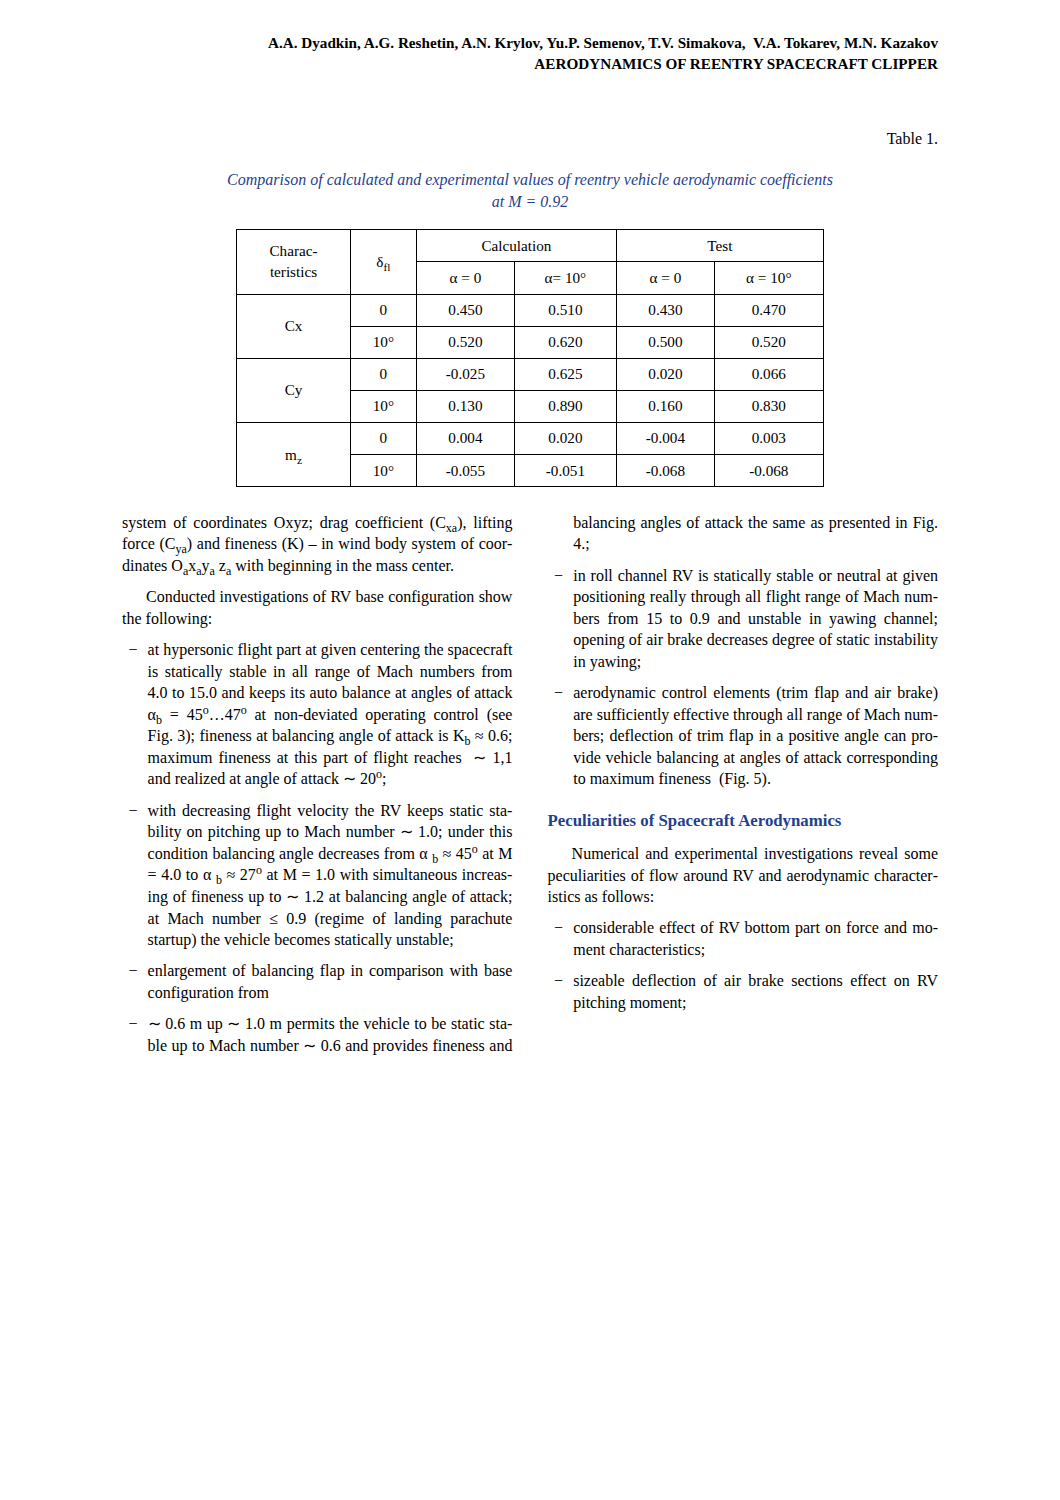A.A. Dyadkin, A.G. Reshetin, A.N. Krylov, Yu.P. Semenov, T.V. Simakova, V.A. Tokarev, M.N. Kazakov
AERODYNAMICS OF REENTRY SPACECRAFT CLIPPER
Table 1.
Comparison of calculated and experimental values of reentry vehicle aerodynamic coefficients
at M = 0.92
| Charac- teristics | δ fl | Calculation | Test |
| --- | --- | --- | --- |
| α = 0 | α= 10° | α = 0 | α = 10° |
| Cx | 0 | 0.450 | 0.510 | 0.430 | 0.470 |
| 10° | 0.520 | 0.620 | 0.500 | 0.520 |
| Cy | 0 | -0.025 | 0.625 | 0.020 | 0.066 |
| 10° | 0.130 | 0.890 | 0.160 | 0.830 |
| m z | 0 | 0.004 | 0.020 | -0.004 | 0.003 |
| 10° | -0.055 | -0.051 | -0.068 | -0.068 |
system of coordinates Oxyz; drag coefficient (Cxa), lifting force (Cya) and fineness (K) – in wind body system of coordinates Oaxaya za with beginning in the mass center.
Conducted investigations of RV base configuration show the following:
at hypersonic flight part at given centering the spacecraft is statically stable in all range of Mach numbers from 4.0 to 15.0 and keeps its auto balance at angles of attack αb = 45o…47o at non-deviated operating control (see Fig. 3); fineness at balancing angle of attack is Kb ≈ 0.6; maximum fineness at this part of flight reaches ∼ 1,1 and realized at angle of attack ∼ 20o;
with decreasing flight velocity the RV keeps static stability on pitching up to Mach number ∼ 1.0; under this condition balancing angle decreases from α b ≈ 45o at M = 4.0 to α b ≈ 27o at M = 1.0 with simultaneous increasing of fineness up to ∼ 1.2 at balancing angle of attack; at Mach number ≤ 0.9 (regime of landing parachute startup) the vehicle becomes statically unstable;
enlargement of balancing flap in comparison with base configuration from
∼ 0.6 m up ∼ 1.0 m permits the vehicle to be static stable up to Mach number ∼ 0.6 and provides fineness and balancing angles of attack the same as presented in Fig. 4.;
in roll channel RV is statically stable or neutral at given positioning really through all flight range of Mach numbers from 15 to 0.9 and unstable in yawing channel; opening of air brake decreases degree of static instability in yawing;
aerodynamic control elements (trim flap and air brake) are sufficiently effective through all range of Mach numbers; deflection of trim flap in a positive angle can provide vehicle balancing at angles of attack corresponding to maximum fineness (Fig. 5).
Peculiarities of Spacecraft Aerodynamics
Numerical and experimental investigations reveal some peculiarities of flow around RV and aerodynamic characteristics as follows:
considerable effect of RV bottom part on force and moment characteristics;
sizeable deflection of air brake sections effect on RV pitching moment;